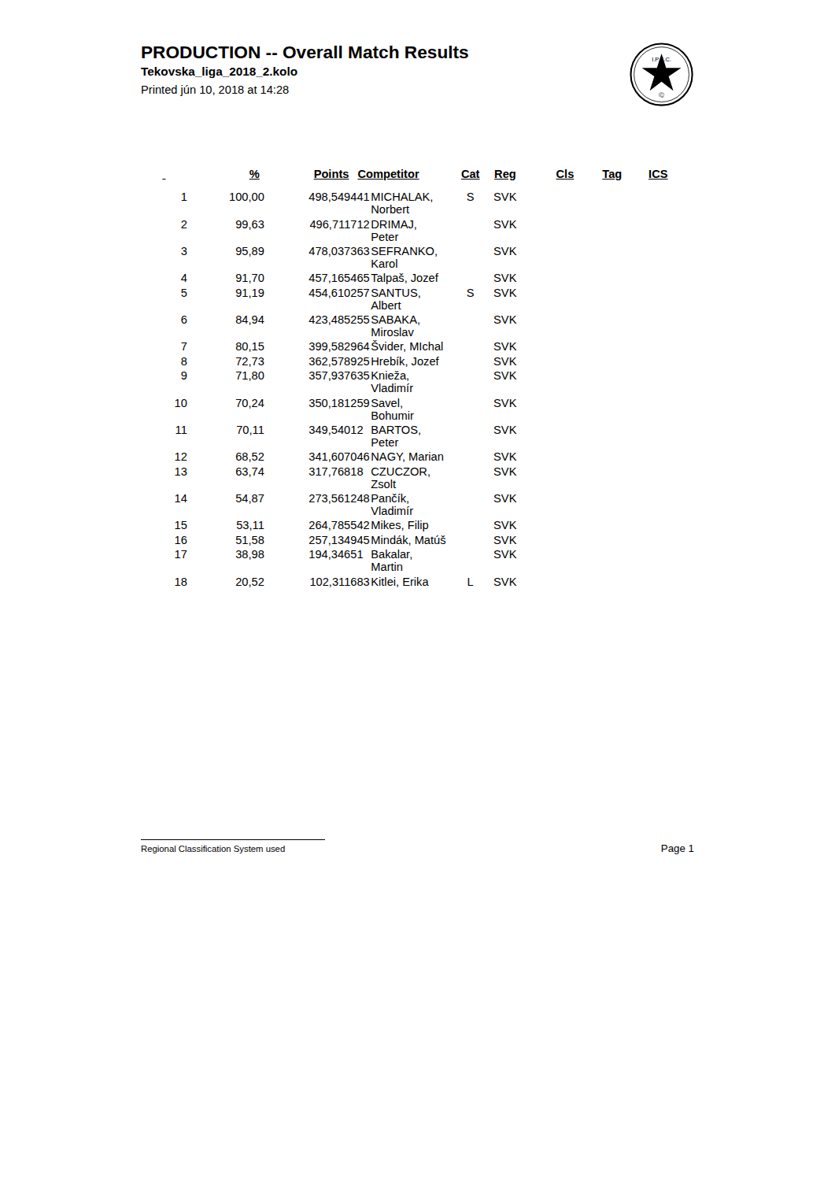PRODUCTION -- Overall Match Results
Tekovska_liga_2018_2.kolo
Printed jún 10, 2018 at 14:28
I.P.S.C. Ⓒ
| | % | Points | Competitor | Cat | Reg | Cls | Tag | ICS |
| --- | --- | --- | --- | --- | --- | --- | --- | --- |
| 1 | 100,00 | 498,5494 | 41 | MICHALAK, Norbert | S | SVK | | | |
| 2 | 99,63 | 496,7117 | 12 | DRIMAJ, Peter | | SVK | | | |
| 3 | 95,89 | 478,0373 | 63 | SEFRANKO, Karol | | SVK | | | |
| 4 | 91,70 | 457,1654 | 65 | Talpaš, Jozef | | SVK | | | |
| 5 | 91,19 | 454,6102 | 57 | SANTUS, Albert | S | SVK | | | |
| 6 | 84,94 | 423,4852 | 55 | SABAKA, Miroslav | | SVK | | | |
| 7 | 80,15 | 399,5829 | 64 | Švider, MIchal | | SVK | | | |
| 8 | 72,73 | 362,5789 | 25 | Hrebík, Jozef | | SVK | | | |
| 9 | 71,80 | 357,9376 | 35 | Knieža, Vladimír | | SVK | | | |
| 10 | 70,24 | 350,1812 | 59 | Savel, Bohumir | | SVK | | | |
| 11 | 70,11 | 349,5401 | 2 | BARTOS, Peter | | SVK | | | |
| 12 | 68,52 | 341,6070 | 46 | NAGY, Marian | | SVK | | | |
| 13 | 63,74 | 317,7681 | 8 | CZUCZOR, Zsolt | | SVK | | | |
| 14 | 54,87 | 273,5612 | 48 | Pančík, Vladimír | | SVK | | | |
| 15 | 53,11 | 264,7855 | 42 | Mikes, Filip | | SVK | | | |
| 16 | 51,58 | 257,1349 | 45 | Mindák, Matúš | | SVK | | | |
| 17 | 38,98 | 194,3465 | 1 | Bakalar, Martin | | SVK | | | |
| 18 | 20,52 | 102,3116 | 83 | Kitlei, Erika | L | SVK | | | |
Regional Classification System used Page 1